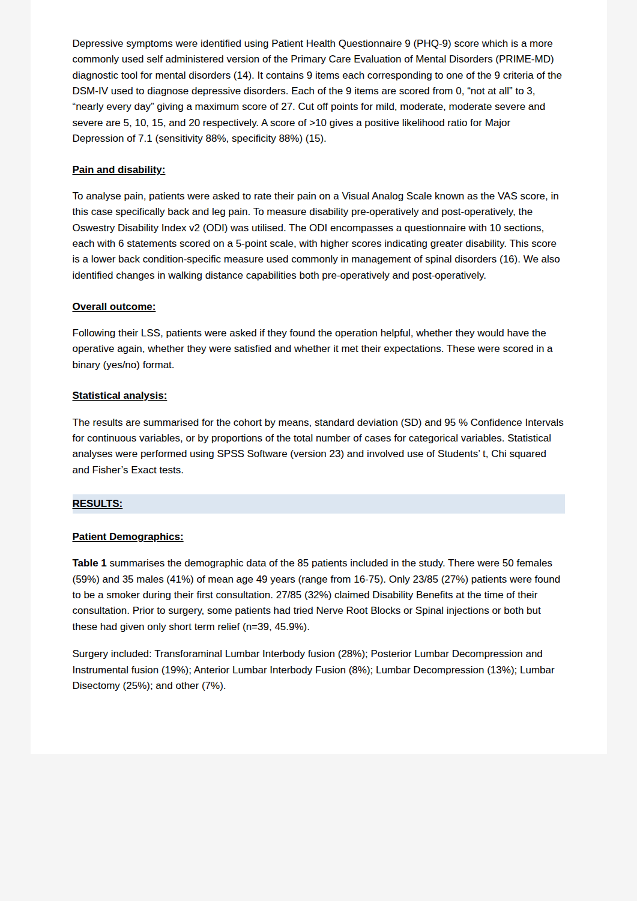Depressive symptoms were identified using Patient Health Questionnaire 9 (PHQ-9) score which is a more commonly used self administered version of the Primary Care Evaluation of Mental Disorders (PRIME-MD) diagnostic tool for mental disorders (14). It contains 9 items each corresponding to one of the 9 criteria of the DSM-IV used to diagnose depressive disorders. Each of the 9 items are scored from 0, “not at all” to 3, “nearly every day” giving a maximum score of 27. Cut off points for mild, moderate, moderate severe and severe are 5, 10, 15, and 20 respectively. A score of >10 gives a positive likelihood ratio for Major Depression of 7.1 (sensitivity 88%, specificity 88%) (15).
Pain and disability:
To analyse pain, patients were asked to rate their pain on a Visual Analog Scale known as the VAS score, in this case specifically back and leg pain. To measure disability pre-operatively and post-operatively, the Oswestry Disability Index v2 (ODI) was utilised. The ODI encompasses a questionnaire with 10 sections, each with 6 statements scored on a 5-point scale, with higher scores indicating greater disability. This score is a lower back condition-specific measure used commonly in management of spinal disorders (16). We also identified changes in walking distance capabilities both pre-operatively and post-operatively.
Overall outcome:
Following their LSS, patients were asked if they found the operation helpful, whether they would have the operative again, whether they were satisfied and whether it met their expectations. These were scored in a binary (yes/no) format.
Statistical analysis:
The results are summarised for the cohort by means, standard deviation (SD) and 95 % Confidence Intervals for continuous variables, or by proportions of the total number of cases for categorical variables. Statistical analyses were performed using SPSS Software (version 23) and involved use of Students’ t, Chi squared and Fisher’s Exact tests.
RESULTS:
Patient Demographics:
Table 1 summarises the demographic data of the 85 patients included in the study. There were 50 females (59%) and 35 males (41%) of mean age 49 years (range from 16-75). Only 23/85 (27%) patients were found to be a smoker during their first consultation. 27/85 (32%) claimed Disability Benefits at the time of their consultation. Prior to surgery, some patients had tried Nerve Root Blocks or Spinal injections or both but these had given only short term relief (n=39, 45.9%).
Surgery included: Transforaminal Lumbar Interbody fusion (28%); Posterior Lumbar Decompression and Instrumental fusion (19%); Anterior Lumbar Interbody Fusion (8%); Lumbar Decompression (13%); Lumbar Disectomy (25%); and other (7%).